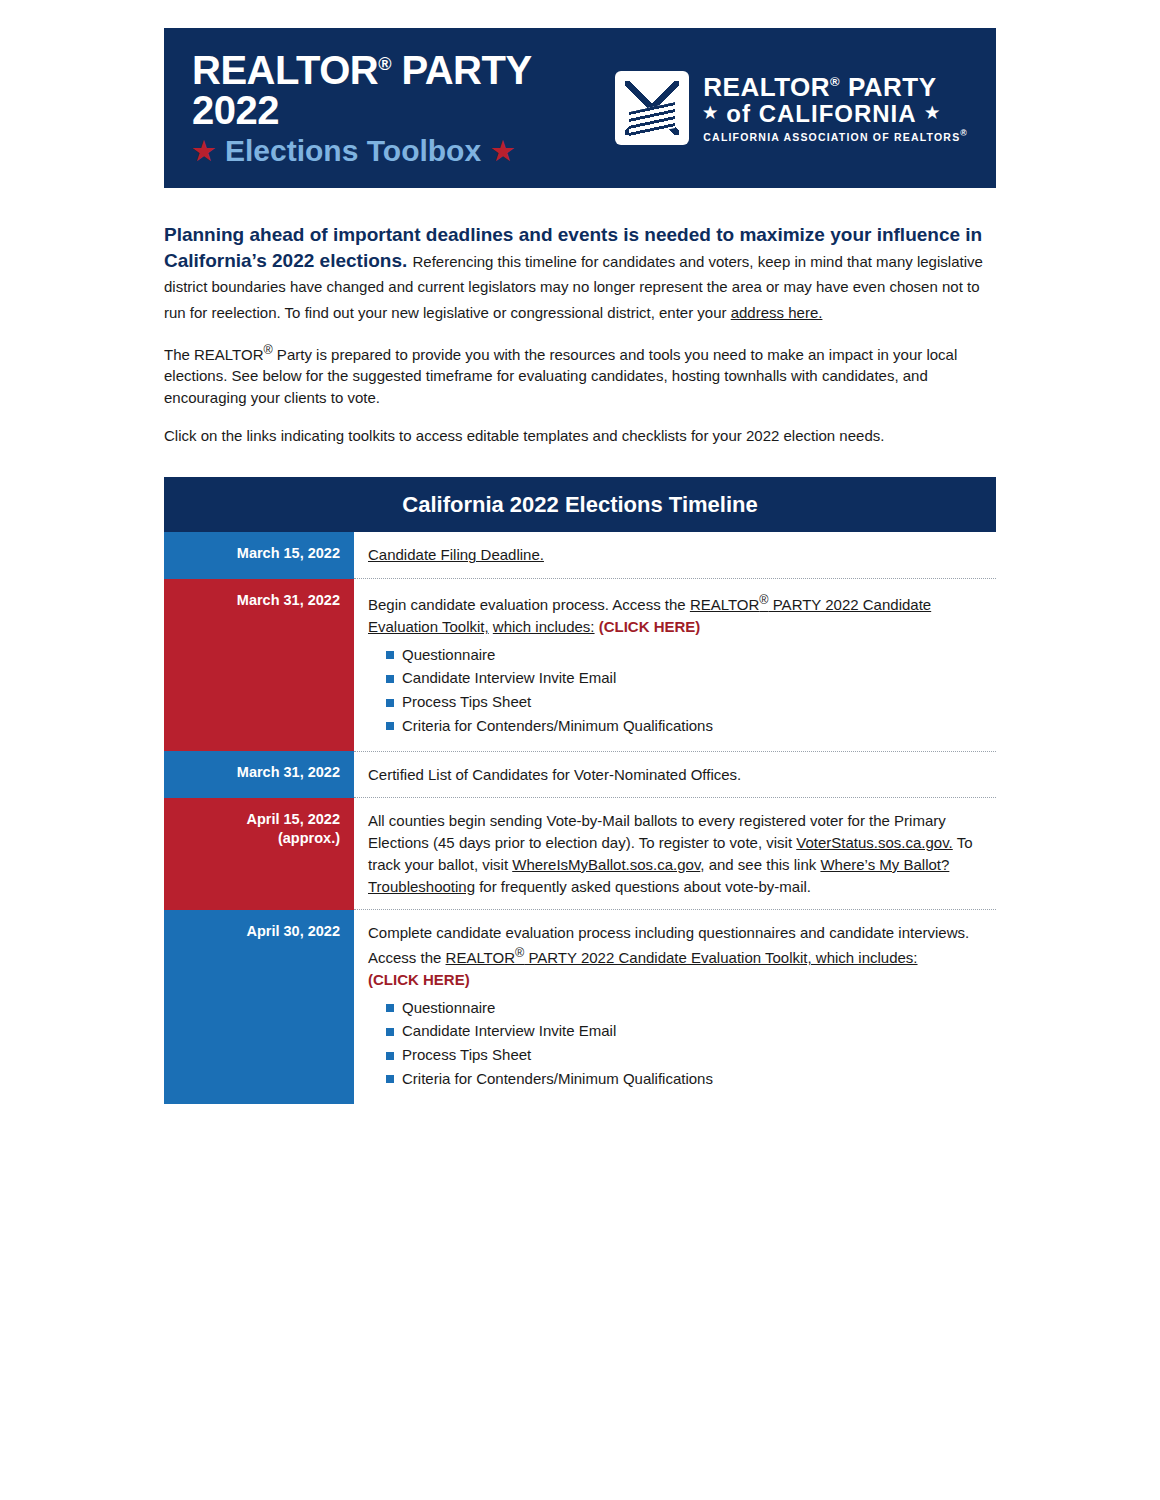REALTOR® PARTY 2022
★ Elections Toolbox ★
REALTOR® PARTY
★ of CALIFORNIA ★
CALIFORNIA ASSOCIATION OF REALTORS®
Planning ahead of important deadlines and events is needed to maximize your influence in California’s 2022 elections. Referencing this timeline for candidates and voters, keep in mind that many legislative district boundaries have changed and current legislators may no longer represent the area or may have even chosen not to run for reelection. To find out your new legislative or congressional district, enter your address here.
The REALTOR® Party is prepared to provide you with the resources and tools you need to make an impact in your local elections. See below for the suggested timeframe for evaluating candidates, hosting townhalls with candidates, and encouraging your clients to vote.
Click on the links indicating toolkits to access editable templates and checklists for your 2022 election needs.
California 2022 Elections Timeline
| March 15, 2022 | Candidate Filing Deadline. |
| March 31, 2022 | Begin candidate evaluation process. Access the REALTOR ® PARTY 2022 Candidate Evaluation Toolkit, which includes: (CLICK HERE) Questionnaire Candidate Interview Invite Email Process Tips Sheet Criteria for Contenders/Minimum Qualifications |
| March 31, 2022 | Certified List of Candidates for Voter-Nominated Offices. |
| April 15, 2022 (approx.) | All counties begin sending Vote-by-Mail ballots to every registered voter for the Primary Elections (45 days prior to election day). To register to vote, visit VoterStatus.sos.ca.gov. To track your ballot, visit WhereIsMyBallot.sos.ca.gov , and see this link Where’s My Ballot? Troubleshooting for frequently asked questions about vote-by-mail. |
| April 30, 2022 | Complete candidate evaluation process including questionnaires and candidate interviews. Access the REALTOR ® PARTY 2022 Candidate Evaluation Toolkit, which includes: (CLICK HERE) Questionnaire Candidate Interview Invite Email Process Tips Sheet Criteria for Contenders/Minimum Qualifications |